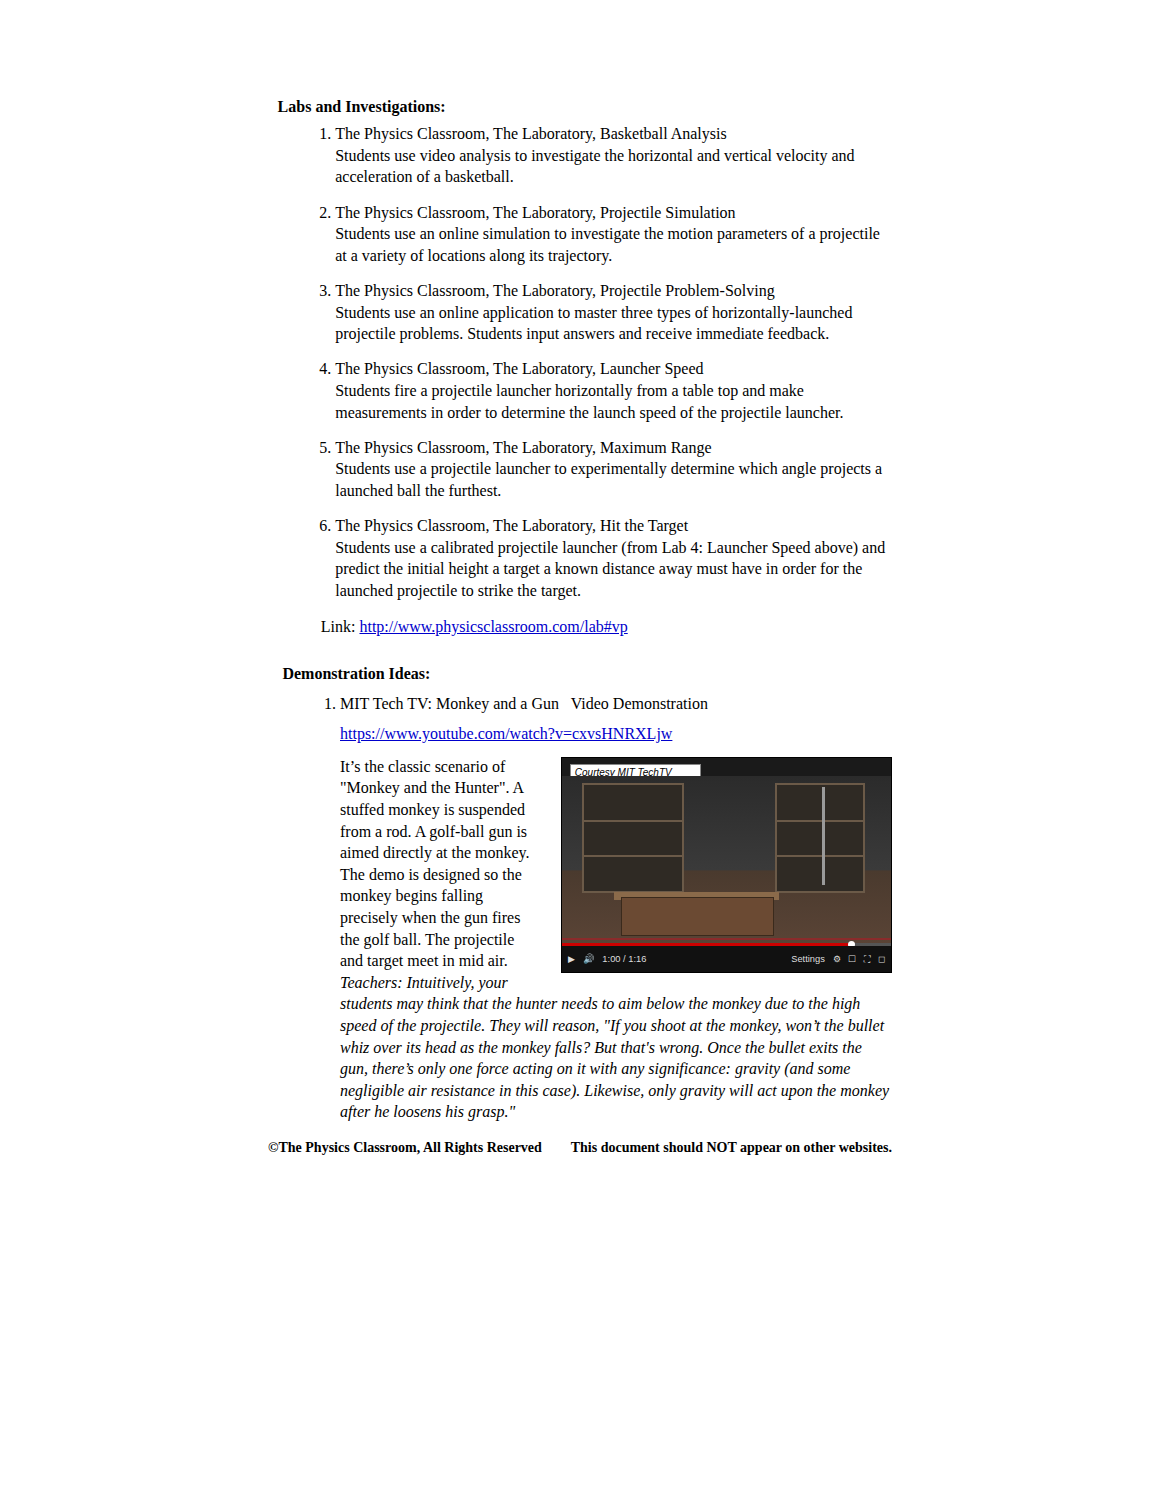Labs and Investigations:
The Physics Classroom, The Laboratory, Basketball Analysis
Students use video analysis to investigate the horizontal and vertical velocity and acceleration of a basketball.
The Physics Classroom, The Laboratory, Projectile Simulation
Students use an online simulation to investigate the motion parameters of a projectile at a variety of locations along its trajectory.
The Physics Classroom, The Laboratory, Projectile Problem-Solving
Students use an online application to master three types of horizontally-launched projectile problems. Students input answers and receive immediate feedback.
The Physics Classroom, The Laboratory, Launcher Speed
Students fire a projectile launcher horizontally from a table top and make measurements in order to determine the launch speed of the projectile launcher.
The Physics Classroom, The Laboratory, Maximum Range
Students use a projectile launcher to experimentally determine which angle projects a launched ball the furthest.
The Physics Classroom, The Laboratory, Hit the Target
Students use a calibrated projectile launcher (from Lab 4: Launcher Speed above) and predict the initial height a target a known distance away must have in order for the launched projectile to strike the target.
Link: http://www.physicsclassroom.com/lab#vp
Demonstration Ideas:
MIT Tech TV: Monkey and a Gun Video Demonstration
https://www.youtube.com/watch?v=cxvsHNRXLjw
Courtesy MIT TechTV
▶ 🔊 1:00 / 1:16 Settings ⚙ ☐ ⛶ ◻
It’s the classic scenario of "Monkey and the Hunter". A stuffed monkey is suspended from a rod. A golf-ball gun is aimed directly at the monkey. The demo is designed so the monkey begins falling precisely when the gun fires the golf ball. The projectile and target meet in mid air. Teachers: Intuitively, your students may think that the hunter needs to aim below the monkey due to the high speed of the projectile. They will reason, "If you shoot at the monkey, won’t the bullet whiz over its head as the monkey falls? But that's wrong. Once the bullet exits the gun, there’s only one force acting on it with any significance: gravity (and some negligible air resistance in this case). Likewise, only gravity will act upon the monkey after he loosens his grasp."
©The Physics Classroom, All Rights Reserved This document should NOT appear on other websites.